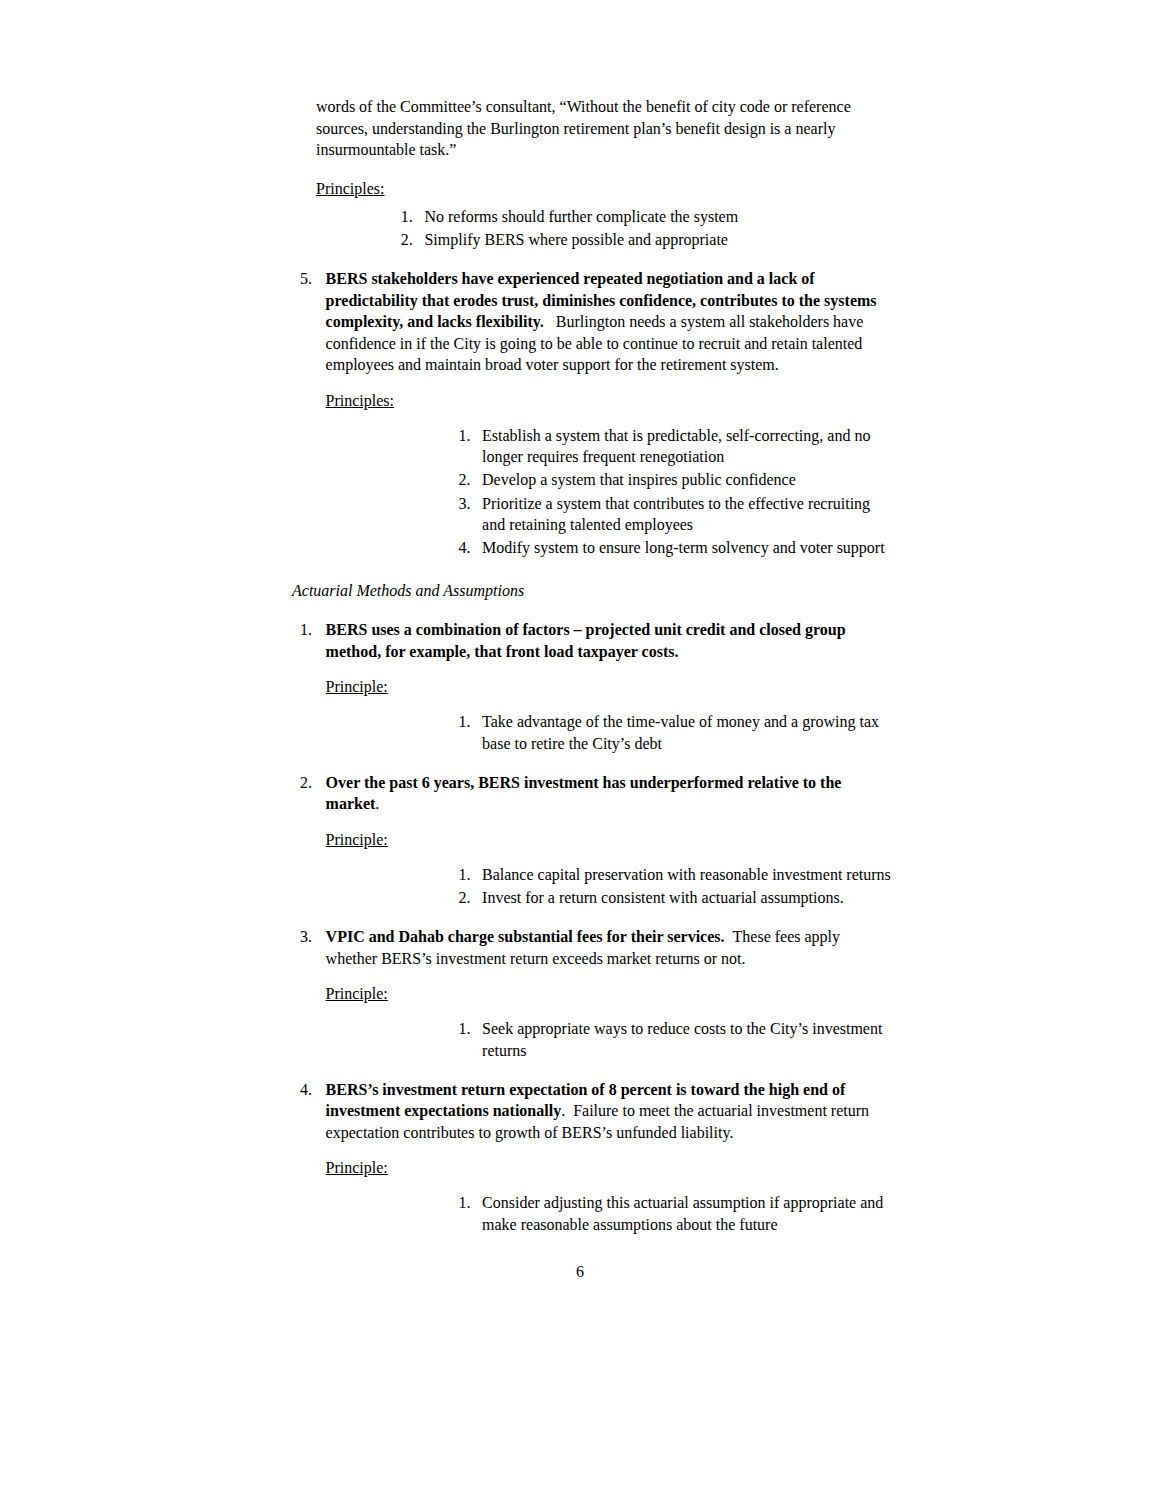words of the Committee’s consultant, “Without the benefit of city code or reference sources, understanding the Burlington retirement plan’s benefit design is a nearly insurmountable task.”
Principles:
No reforms should further complicate the system
Simplify BERS where possible and appropriate
BERS stakeholders have experienced repeated negotiation and a lack of predictability that erodes trust, diminishes confidence, contributes to the systems complexity, and lacks flexibility. Burlington needs a system all stakeholders have confidence in if the City is going to be able to continue to recruit and retain talented employees and maintain broad voter support for the retirement system.
Principles:
Establish a system that is predictable, self-correcting, and no longer requires frequent renegotiation
Develop a system that inspires public confidence
Prioritize a system that contributes to the effective recruiting and retaining talented employees
Modify system to ensure long-term solvency and voter support
Actuarial Methods and Assumptions
BERS uses a combination of factors – projected unit credit and closed group method, for example, that front load taxpayer costs.
Principle:
Take advantage of the time-value of money and a growing tax base to retire the City’s debt
Over the past 6 years, BERS investment has underperformed relative to the market.
Principle:
Balance capital preservation with reasonable investment returns
Invest for a return consistent with actuarial assumptions.
VPIC and Dahab charge substantial fees for their services. These fees apply whether BERS’s investment return exceeds market returns or not.
Principle:
Seek appropriate ways to reduce costs to the City’s investment returns
BERS’s investment return expectation of 8 percent is toward the high end of investment expectations nationally. Failure to meet the actuarial investment return expectation contributes to growth of BERS’s unfunded liability.
Principle:
Consider adjusting this actuarial assumption if appropriate and make reasonable assumptions about the future
6